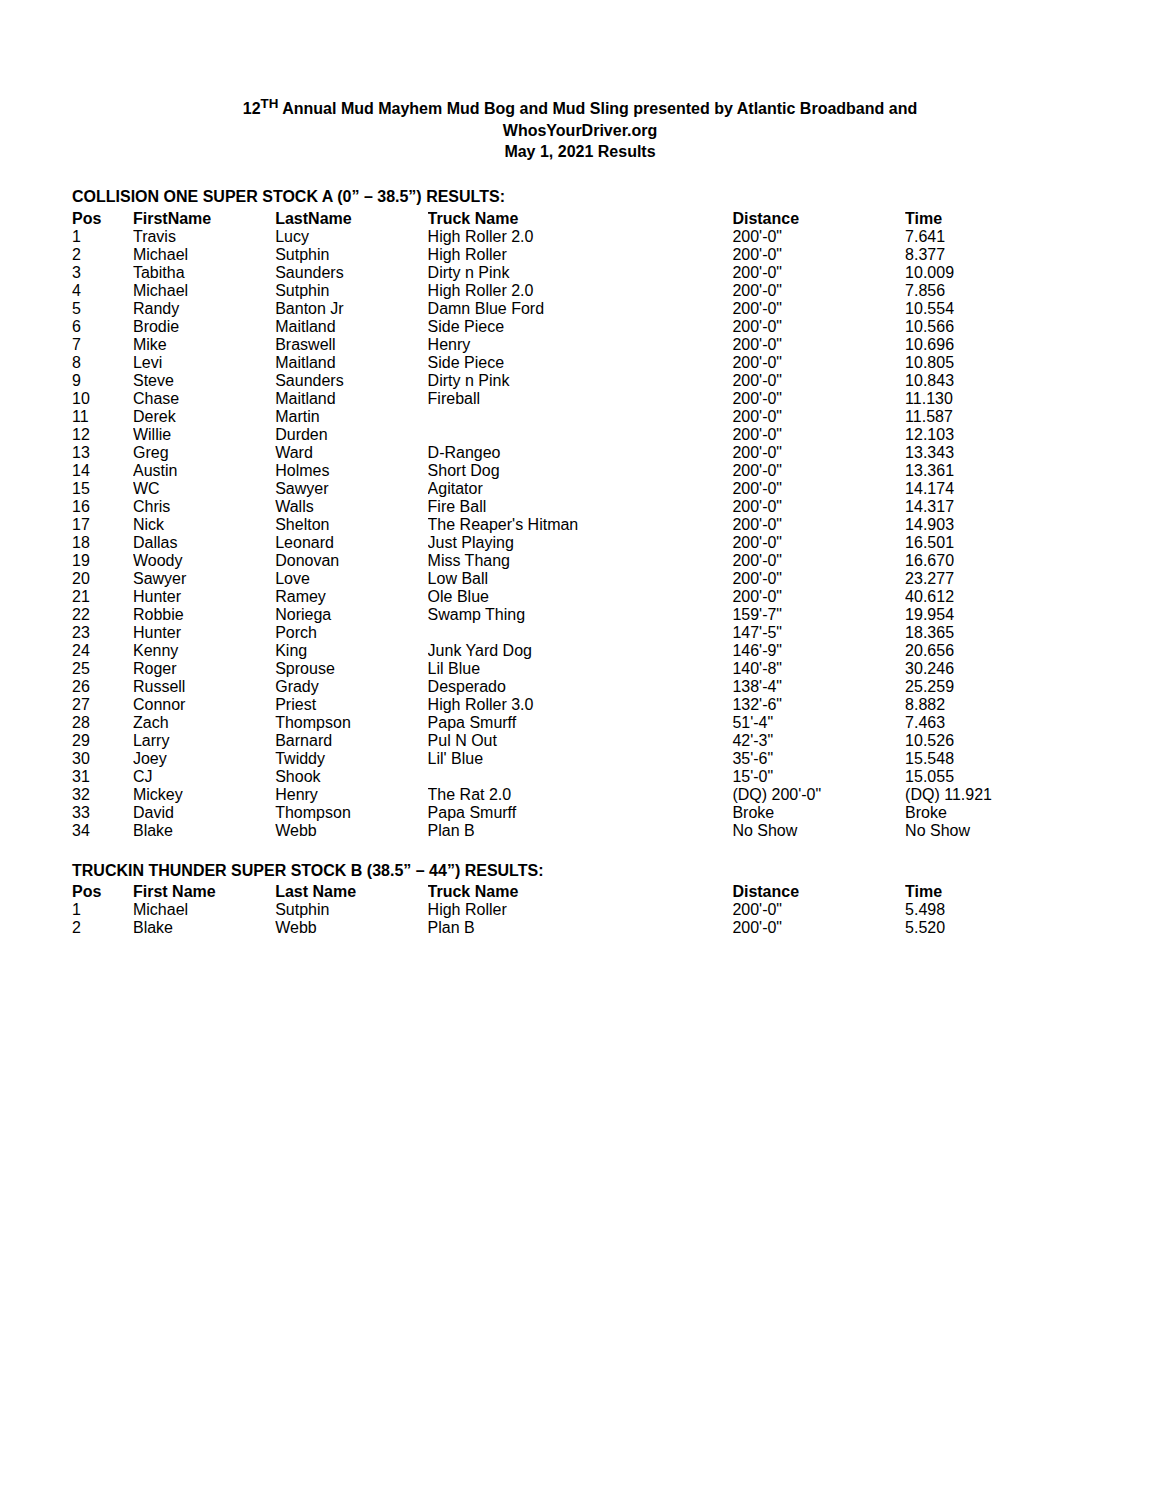12TH Annual Mud Mayhem Mud Bog and Mud Sling presented by Atlantic Broadband and
WhosYourDriver.org
May 1, 2021 Results
COLLISION ONE SUPER STOCK A (0” – 38.5”) RESULTS:
| Pos | FirstName | LastName | Truck Name | Distance | Time |
| --- | --- | --- | --- | --- | --- |
| 1 | Travis | Lucy | High Roller 2.0 | 200'-0" | 7.641 |
| 2 | Michael | Sutphin | High Roller | 200'-0" | 8.377 |
| 3 | Tabitha | Saunders | Dirty n Pink | 200'-0" | 10.009 |
| 4 | Michael | Sutphin | High Roller 2.0 | 200'-0" | 7.856 |
| 5 | Randy | Banton Jr | Damn Blue Ford | 200'-0" | 10.554 |
| 6 | Brodie | Maitland | Side Piece | 200'-0" | 10.566 |
| 7 | Mike | Braswell | Henry | 200'-0" | 10.696 |
| 8 | Levi | Maitland | Side Piece | 200'-0" | 10.805 |
| 9 | Steve | Saunders | Dirty n Pink | 200'-0" | 10.843 |
| 10 | Chase | Maitland | Fireball | 200'-0" | 11.130 |
| 11 | Derek | Martin | | 200'-0" | 11.587 |
| 12 | Willie | Durden | | 200'-0" | 12.103 |
| 13 | Greg | Ward | D-Rangeo | 200'-0" | 13.343 |
| 14 | Austin | Holmes | Short Dog | 200'-0" | 13.361 |
| 15 | WC | Sawyer | Agitator | 200'-0" | 14.174 |
| 16 | Chris | Walls | Fire Ball | 200'-0" | 14.317 |
| 17 | Nick | Shelton | The Reaper's Hitman | 200'-0" | 14.903 |
| 18 | Dallas | Leonard | Just Playing | 200'-0" | 16.501 |
| 19 | Woody | Donovan | Miss Thang | 200'-0" | 16.670 |
| 20 | Sawyer | Love | Low Ball | 200'-0" | 23.277 |
| 21 | Hunter | Ramey | Ole Blue | 200'-0" | 40.612 |
| 22 | Robbie | Noriega | Swamp Thing | 159'-7" | 19.954 |
| 23 | Hunter | Porch | | 147'-5" | 18.365 |
| 24 | Kenny | King | Junk Yard Dog | 146'-9" | 20.656 |
| 25 | Roger | Sprouse | Lil Blue | 140'-8" | 30.246 |
| 26 | Russell | Grady | Desperado | 138'-4" | 25.259 |
| 27 | Connor | Priest | High Roller 3.0 | 132'-6" | 8.882 |
| 28 | Zach | Thompson | Papa Smurff | 51'-4" | 7.463 |
| 29 | Larry | Barnard | Pul N Out | 42'-3" | 10.526 |
| 30 | Joey | Twiddy | Lil' Blue | 35'-6" | 15.548 |
| 31 | CJ | Shook | | 15'-0" | 15.055 |
| 32 | Mickey | Henry | The Rat 2.0 | (DQ) 200'-0" | (DQ) 11.921 |
| 33 | David | Thompson | Papa Smurff | Broke | Broke |
| 34 | Blake | Webb | Plan B | No Show | No Show |
TRUCKIN THUNDER SUPER STOCK B (38.5” – 44”) RESULTS:
| Pos | First Name | Last Name | Truck Name | Distance | Time |
| --- | --- | --- | --- | --- | --- |
| 1 | Michael | Sutphin | High Roller | 200'-0" | 5.498 |
| 2 | Blake | Webb | Plan B | 200'-0" | 5.520 |